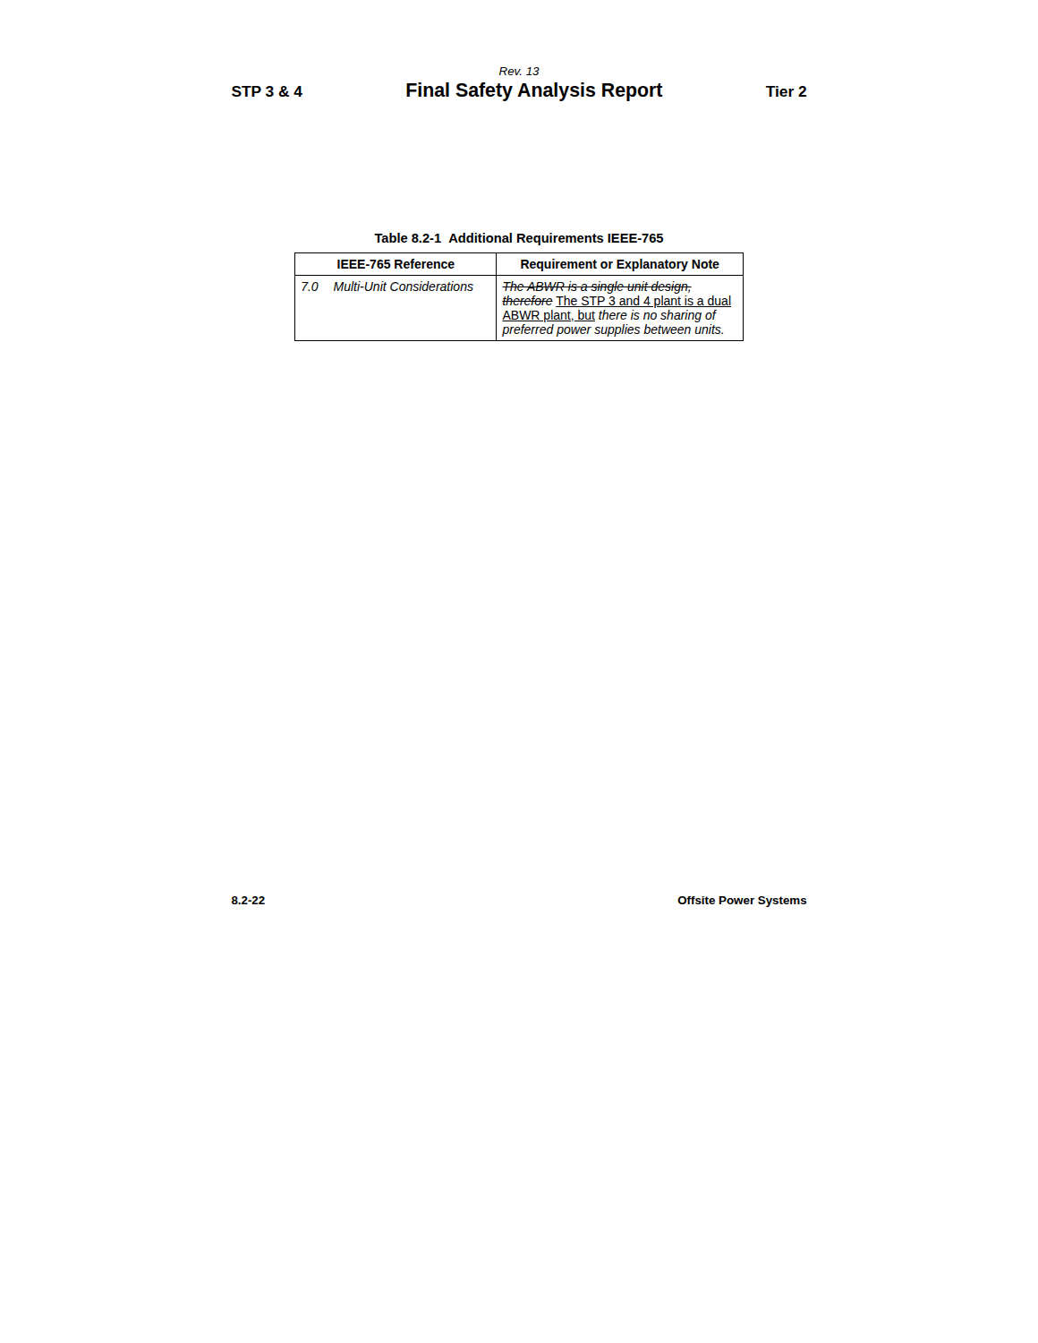Rev. 13
STP 3 & 4
Final Safety Analysis Report
Tier 2
Table 8.2-1 Additional Requirements IEEE-765
| IEEE-765 Reference | Requirement or Explanatory Note |
| --- | --- |
| 7.0 Multi-Unit Considerations | The ABWR is a single unit design, therefore The STP 3 and 4 plant is a dual ABWR plant, but there is no sharing of preferred power supplies between units. |
8.2-22
Offsite Power Systems